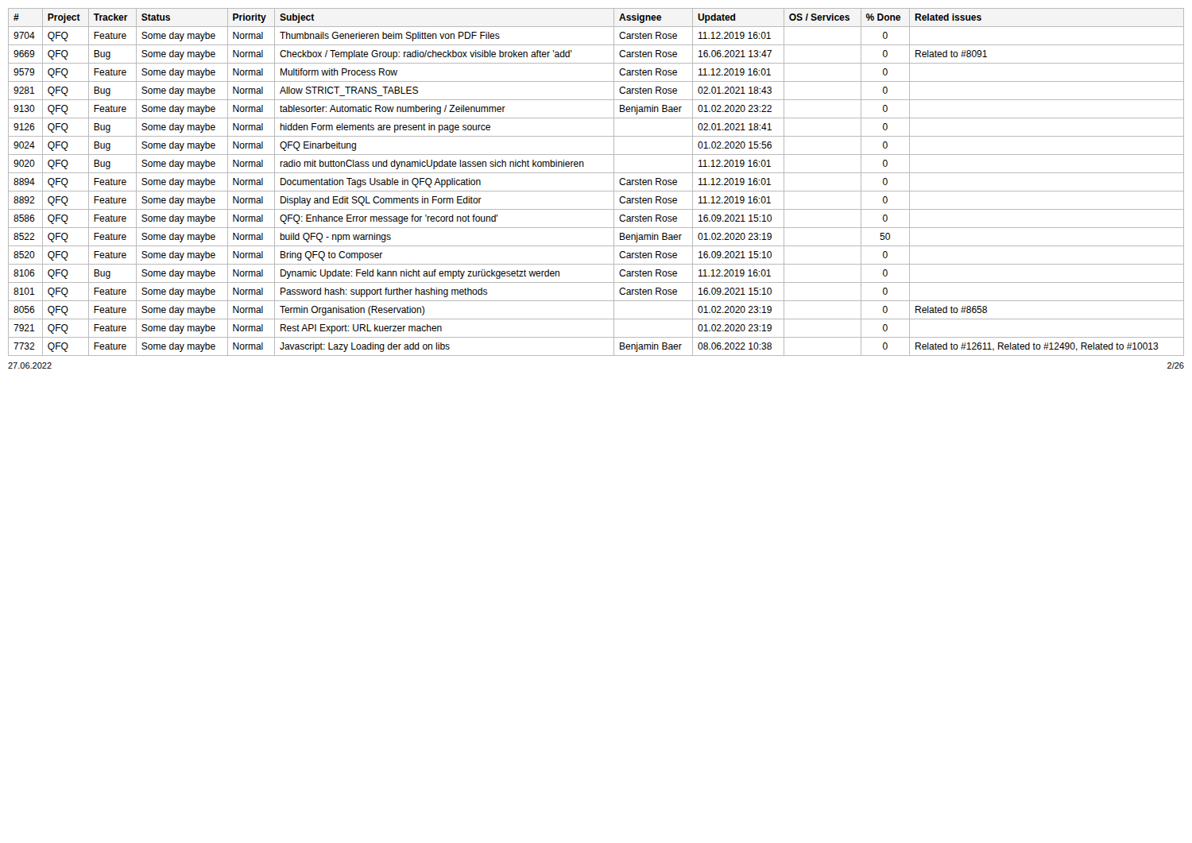| # | Project | Tracker | Status | Priority | Subject | Assignee | Updated | OS / Services | % Done | Related issues |
| --- | --- | --- | --- | --- | --- | --- | --- | --- | --- | --- |
| 9704 | QFQ | Feature | Some day maybe | Normal | Thumbnails Generieren beim Splitten von PDF Files | Carsten Rose | 11.12.2019 16:01 | | 0 | |
| 9669 | QFQ | Bug | Some day maybe | Normal | Checkbox / Template Group: radio/checkbox visible broken after 'add' | Carsten Rose | 16.06.2021 13:47 | | 0 | Related to #8091 |
| 9579 | QFQ | Feature | Some day maybe | Normal | Multiform with Process Row | Carsten Rose | 11.12.2019 16:01 | | 0 | |
| 9281 | QFQ | Bug | Some day maybe | Normal | Allow STRICT_TRANS_TABLES | Carsten Rose | 02.01.2021 18:43 | | 0 | |
| 9130 | QFQ | Feature | Some day maybe | Normal | tablesorter: Automatic Row numbering / Zeilenummer | Benjamin Baer | 01.02.2020 23:22 | | 0 | |
| 9126 | QFQ | Bug | Some day maybe | Normal | hidden Form elements are present in page source | | 02.01.2021 18:41 | | 0 | |
| 9024 | QFQ | Bug | Some day maybe | Normal | QFQ Einarbeitung | | 01.02.2020 15:56 | | 0 | |
| 9020 | QFQ | Bug | Some day maybe | Normal | radio mit buttonClass und dynamicUpdate lassen sich nicht kombinieren | | 11.12.2019 16:01 | | 0 | |
| 8894 | QFQ | Feature | Some day maybe | Normal | Documentation Tags Usable in QFQ Application | Carsten Rose | 11.12.2019 16:01 | | 0 | |
| 8892 | QFQ | Feature | Some day maybe | Normal | Display and Edit SQL Comments in Form Editor | Carsten Rose | 11.12.2019 16:01 | | 0 | |
| 8586 | QFQ | Feature | Some day maybe | Normal | QFQ: Enhance Error message for 'record not found' | Carsten Rose | 16.09.2021 15:10 | | 0 | |
| 8522 | QFQ | Feature | Some day maybe | Normal | build QFQ - npm warnings | Benjamin Baer | 01.02.2020 23:19 | | 50 | |
| 8520 | QFQ | Feature | Some day maybe | Normal | Bring QFQ to Composer | Carsten Rose | 16.09.2021 15:10 | | 0 | |
| 8106 | QFQ | Bug | Some day maybe | Normal | Dynamic Update: Feld kann nicht auf empty zurückgesetzt werden | Carsten Rose | 11.12.2019 16:01 | | 0 | |
| 8101 | QFQ | Feature | Some day maybe | Normal | Password hash: support further hashing methods | Carsten Rose | 16.09.2021 15:10 | | 0 | |
| 8056 | QFQ | Feature | Some day maybe | Normal | Termin Organisation (Reservation) | | 01.02.2020 23:19 | | 0 | Related to #8658 |
| 7921 | QFQ | Feature | Some day maybe | Normal | Rest API Export: URL kuerzer machen | | 01.02.2020 23:19 | | 0 | |
| 7732 | QFQ | Feature | Some day maybe | Normal | Javascript: Lazy Loading der add on libs | Benjamin Baer | 08.06.2022 10:38 | | 0 | Related to #12611, Related to #12490, Related to #10013 |
27.06.2022 2/26